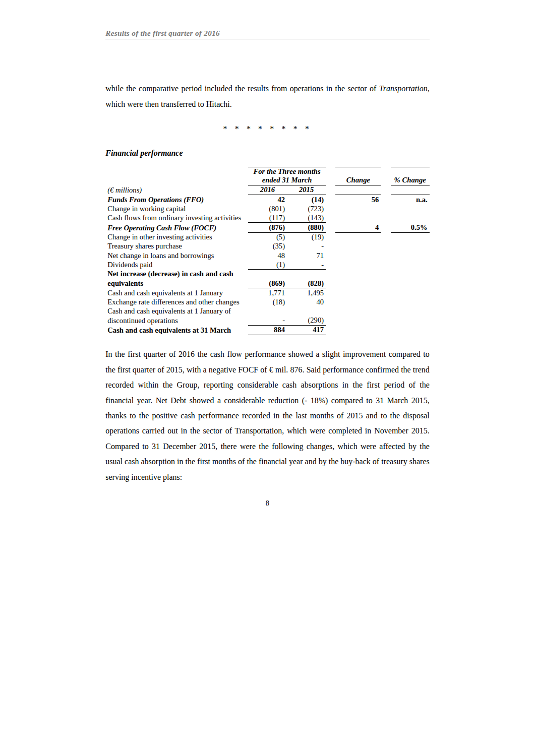Results of the first quarter of 2016
while the comparative period included the results from operations in the sector of Transportation, which were then transferred to Hitachi.
* * * * * * * *
Financial performance
| | For the Three months ended 31 March | | Change | | % Change |
| (€ millions) | 2016 | 2015 | | | | |
| Funds From Operations (FFO) | 42 | (14) | | 56 | | n.a. |
| Change in working capital | (801) | (723) | | | | |
| Cash flows from ordinary investing activities | (117) | (143) | | | | |
| Free Operating Cash Flow (FOCF) | (876) | (880) | | 4 | | 0.5% |
| Change in other investing activities | (5) | (19) | | | | |
| Treasury shares purchase | (35) | - | | | | |
| Net change in loans and borrowings | 48 | 71 | | | | |
| Dividends paid | (1) | - | | | | |
| Net increase (decrease) in cash and cash | | | | | | |
| equivalents | (869) | (828) | | | | |
| Cash and cash equivalents at 1 January | 1,771 | 1,495 | | | | |
| Exchange rate differences and other changes | (18) | 40 | | | | |
| Cash and cash equivalents at 1 January of | | | | | | |
| discontinued operations | - | (290) | | | | |
| Cash and cash equivalents at 31 March | 884 | 417 | | | | |
In the first quarter of 2016 the cash flow performance showed a slight improvement compared to the first quarter of 2015, with a negative FOCF of € mil. 876. Said performance confirmed the trend recorded within the Group, reporting considerable cash absorptions in the first period of the financial year. Net Debt showed a considerable reduction (- 18%) compared to 31 March 2015, thanks to the positive cash performance recorded in the last months of 2015 and to the disposal operations carried out in the sector of Transportation, which were completed in November 2015. Compared to 31 December 2015, there were the following changes, which were affected by the usual cash absorption in the first months of the financial year and by the buy-back of treasury shares serving incentive plans:
8